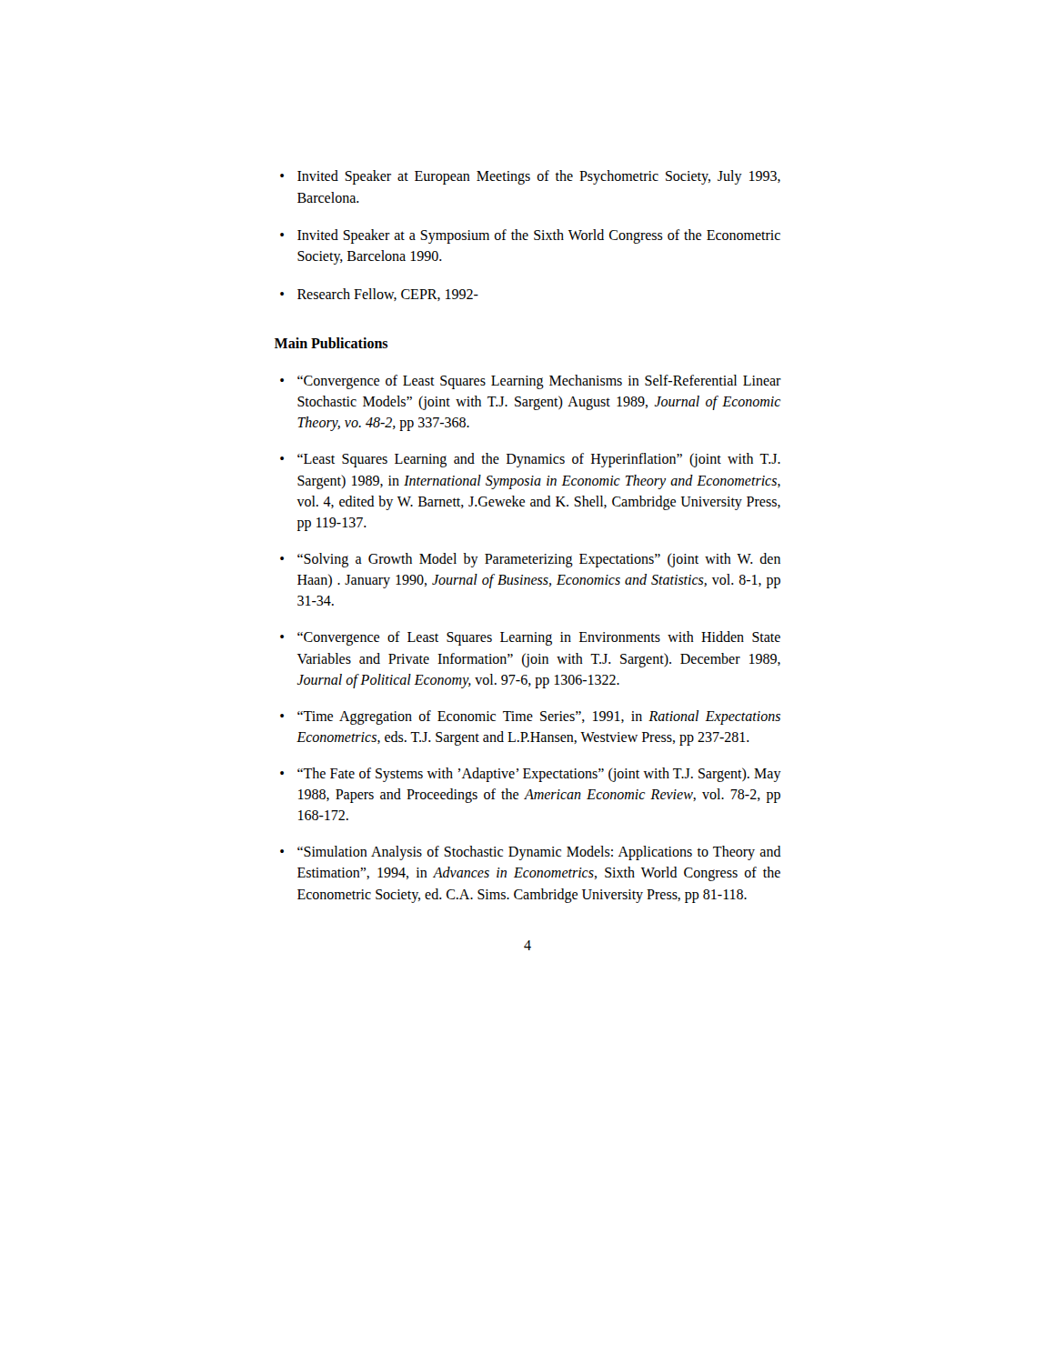Invited Speaker at European Meetings of the Psychometric Society, July 1993, Barcelona.
Invited Speaker at a Symposium of the Sixth World Congress of the Econometric Society, Barcelona 1990.
Research Fellow, CEPR, 1992-
Main Publications
“Convergence of Least Squares Learning Mechanisms in Self-Referential Linear Stochastic Models” (joint with T.J. Sargent) August 1989, Journal of Economic Theory, vo. 48-2, pp 337-368.
“Least Squares Learning and the Dynamics of Hyperinflation” (joint with T.J. Sargent) 1989, in International Symposia in Economic Theory and Econometrics, vol. 4, edited by W. Barnett, J.Geweke and K. Shell, Cambridge University Press, pp 119-137.
“Solving a Growth Model by Parameterizing Expectations” (joint with W. den Haan) . January 1990, Journal of Business, Economics and Statistics, vol. 8-1, pp 31-34.
“Convergence of Least Squares Learning in Environments with Hidden State Variables and Private Information” (join with T.J. Sargent). December 1989, Journal of Political Economy, vol. 97-6, pp 1306-1322.
“Time Aggregation of Economic Time Series”, 1991, in Rational Expectations Econometrics, eds. T.J. Sargent and L.P.Hansen, Westview Press, pp 237-281.
“The Fate of Systems with ’Adaptive’ Expectations” (joint with T.J. Sargent). May 1988, Papers and Proceedings of the American Economic Review, vol. 78-2, pp 168-172.
“Simulation Analysis of Stochastic Dynamic Models: Applications to Theory and Estimation”, 1994, in Advances in Econometrics, Sixth World Congress of the Econometric Society, ed. C.A. Sims. Cambridge University Press, pp 81-118.
4